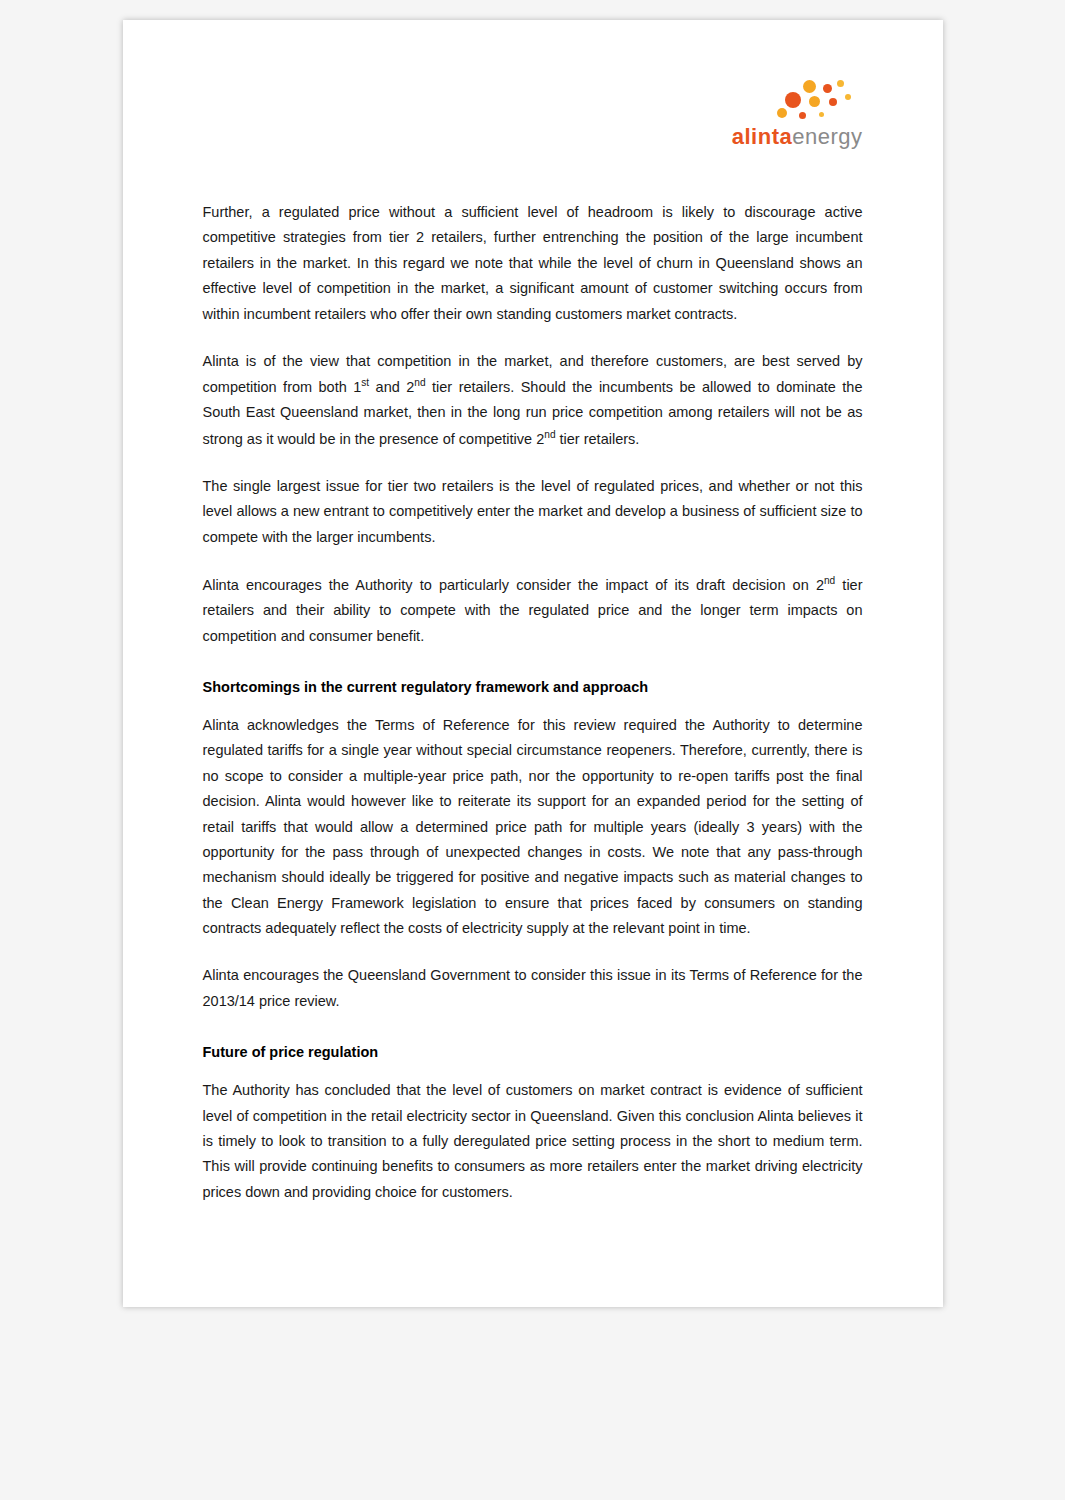alinta energy
Further, a regulated price without a sufficient level of headroom is likely to discourage active competitive strategies from tier 2 retailers, further entrenching the position of the large incumbent retailers in the market. In this regard we note that while the level of churn in Queensland shows an effective level of competition in the market, a significant amount of customer switching occurs from within incumbent retailers who offer their own standing customers market contracts.
Alinta is of the view that competition in the market, and therefore customers, are best served by competition from both 1st and 2nd tier retailers. Should the incumbents be allowed to dominate the South East Queensland market, then in the long run price competition among retailers will not be as strong as it would be in the presence of competitive 2nd tier retailers.
The single largest issue for tier two retailers is the level of regulated prices, and whether or not this level allows a new entrant to competitively enter the market and develop a business of sufficient size to compete with the larger incumbents.
Alinta encourages the Authority to particularly consider the impact of its draft decision on 2nd tier retailers and their ability to compete with the regulated price and the longer term impacts on competition and consumer benefit.
Shortcomings in the current regulatory framework and approach
Alinta acknowledges the Terms of Reference for this review required the Authority to determine regulated tariffs for a single year without special circumstance reopeners. Therefore, currently, there is no scope to consider a multiple-year price path, nor the opportunity to re-open tariffs post the final decision. Alinta would however like to reiterate its support for an expanded period for the setting of retail tariffs that would allow a determined price path for multiple years (ideally 3 years) with the opportunity for the pass through of unexpected changes in costs. We note that any pass-through mechanism should ideally be triggered for positive and negative impacts such as material changes to the Clean Energy Framework legislation to ensure that prices faced by consumers on standing contracts adequately reflect the costs of electricity supply at the relevant point in time.
Alinta encourages the Queensland Government to consider this issue in its Terms of Reference for the 2013/14 price review.
Future of price regulation
The Authority has concluded that the level of customers on market contract is evidence of sufficient level of competition in the retail electricity sector in Queensland. Given this conclusion Alinta believes it is timely to look to transition to a fully deregulated price setting process in the short to medium term. This will provide continuing benefits to consumers as more retailers enter the market driving electricity prices down and providing choice for customers.